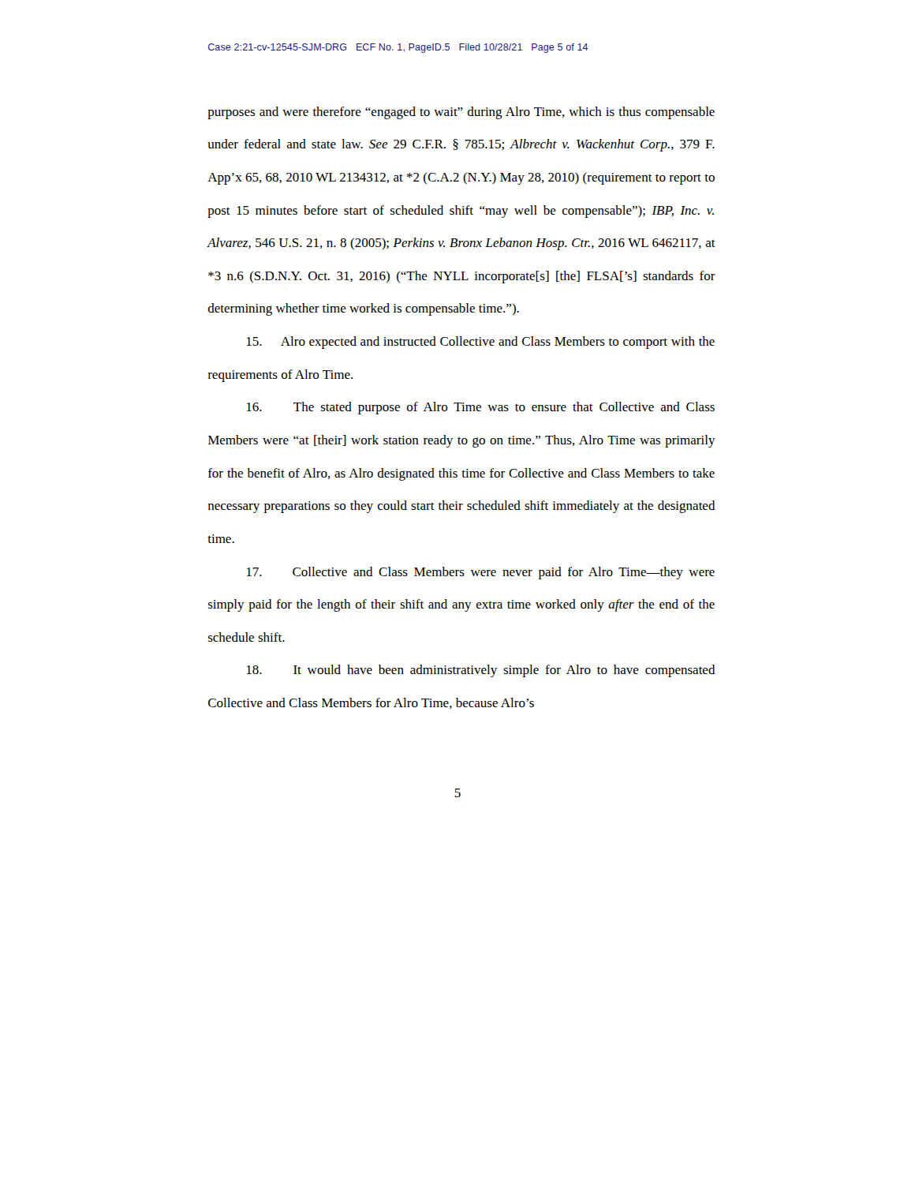Case 2:21-cv-12545-SJM-DRG ECF No. 1, PageID.5 Filed 10/28/21 Page 5 of 14
purposes and were therefore “engaged to wait” during Alro Time, which is thus compensable under federal and state law. See 29 C.F.R. § 785.15; Albrecht v. Wackenhut Corp., 379 F. App’x 65, 68, 2010 WL 2134312, at *2 (C.A.2 (N.Y.) May 28, 2010) (requirement to report to post 15 minutes before start of scheduled shift “may well be compensable”); IBP, Inc. v. Alvarez, 546 U.S. 21, n. 8 (2005); Perkins v. Bronx Lebanon Hosp. Ctr., 2016 WL 6462117, at *3 n.6 (S.D.N.Y. Oct. 31, 2016) (“The NYLL incorporate[s] [the] FLSA[’s] standards for determining whether time worked is compensable time.”).
15. Alro expected and instructed Collective and Class Members to comport with the requirements of Alro Time.
16. The stated purpose of Alro Time was to ensure that Collective and Class Members were “at [their] work station ready to go on time.” Thus, Alro Time was primarily for the benefit of Alro, as Alro designated this time for Collective and Class Members to take necessary preparations so they could start their scheduled shift immediately at the designated time.
17. Collective and Class Members were never paid for Alro Time—they were simply paid for the length of their shift and any extra time worked only after the end of the schedule shift.
18. It would have been administratively simple for Alro to have compensated Collective and Class Members for Alro Time, because Alro’s
5